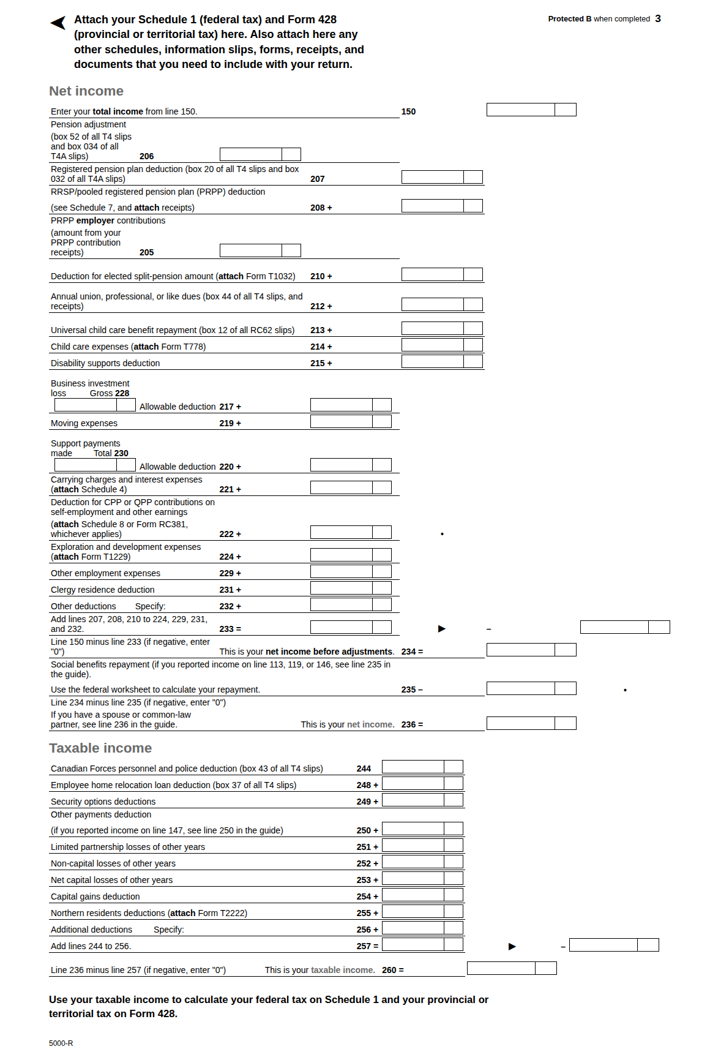➤
Attach your Schedule 1 (federal tax) and Form 428
(provincial or territorial tax) here. Also attach here any
other schedules, information slips, forms, receipts, and
documents that you need to include with your return.
Protected B when completed
3
Net income
| Enter your total income from line 150. | 150 | | |
| Pension adjustment | | | |
| (box 52 of all T4 slips and box 034 of all T4A slips) | 206 | | | | | |
| Registered pension plan deduction (box 20 of all T4 slips and box 032 of all T4A slips) | 207 | | | |
| RRSP/pooled registered pension plan (PRPP) deduction | | | | |
| (see Schedule 7, and attach receipts) | 208 + | | | |
| PRPP employer contributions | | | |
| (amount from your PRPP contribution receipts) | 205 | | | | | |
| Deduction for elected split-pension amount ( attach Form T1032) | 210 + | | | |
| Annual union, professional, or like dues (box 44 of all T4 slips, and receipts) | 212 + | | | |
| Universal child care benefit repayment (box 12 of all RC62 slips) | 213 + | | | |
| Child care expenses ( attach Form T778) | 214 + | | | |
| Disability supports deduction | 215 + | | | |
| Business investment loss Gross 228 | Allowable deduction | 217 + | | | | |
| Moving expenses | 219 + | | | | |
| Support payments made Total 230 | Allowable deduction | 220 + | | | | |
| Carrying charges and interest expenses ( attach Schedule 4) | 221 + | | | | |
| Deduction for CPP or QPP contributions on self-employment and other earnings | | | | | |
| ( attach Schedule 8 or Form RC381, whichever applies) | 222 + | | • | | |
| Exploration and development expenses ( attach Form T1229) | 224 + | | | | |
| Other employment expenses | 229 + | | | | |
| Clergy residence deduction | 231 + | | | | |
| Other deductions Specify: | 232 + | | | | |
| Add lines 207, 208, 210 to 224, 229, 231, and 232. | 233 = | | ▶ | – | |
| Line 150 minus line 233 (if negative, enter "0") | This is your net income before adjustments . | 234 = | | |
| Social benefits repayment (if you reported income on line 113, 119, or 146, see line 235 in the guide). | | | |
| Use the federal worksheet to calculate your repayment. | 235 – | | • |
| Line 234 minus line 235 (if negative, enter "0") | | | |
| If you have a spouse or common-law partner, see line 236 in the guide. | This is your net income. | 236 = | | |
Taxable income
| Canadian Forces personnel and police deduction (box 43 of all T4 slips) | 244 | | | |
| Employee home relocation loan deduction (box 37 of all T4 slips) | 248 + | | | |
| Security options deductions | 249 + | | | |
| Other payments deduction | | | | |
| (if you reported income on line 147, see line 250 in the guide) | 250 + | | | |
| Limited partnership losses of other years | 251 + | | | |
| Non-capital losses of other years | 252 + | | | |
| Net capital losses of other years | 253 + | | | |
| Capital gains deduction | 254 + | | | |
| Northern residents deductions ( attach Form T2222) | 255 + | | | |
| Additional deductions Specify: | 256 + | | | |
| Add lines 244 to 256. | 257 = | | ▶ | – | |
| Line 236 minus line 257 (if negative, enter "0") | This is your taxable income. | 260 = | | |
Use your taxable income to calculate your federal tax on Schedule 1 and your provincial or
territorial tax on Form 428.
5000-R